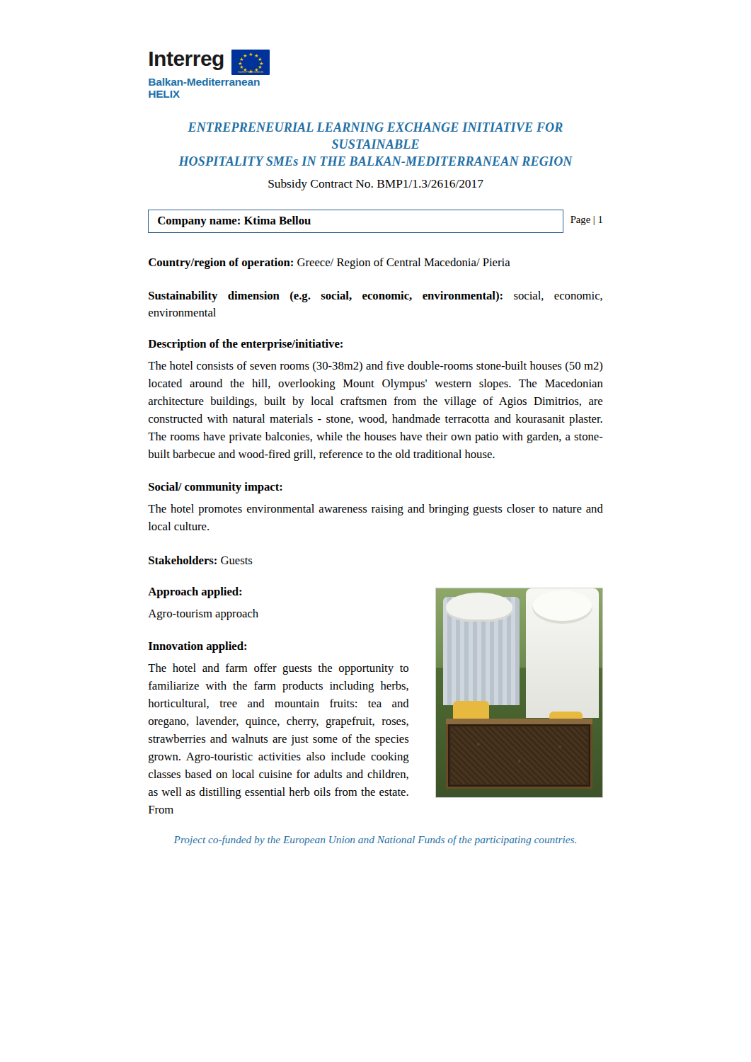Interreg ★ ★ ★ ★ ★ ★ ★ ★ ★ ★ ★ ★ European Union
Balkan-Mediterranean HELIX
ENTREPRENEURIAL LEARNING EXCHANGE INITIATIVE FOR SUSTAINABLE
HOSPITALITY SMEs IN THE BALKAN-MEDITERRANEAN REGION
Subsidy Contract No. BMP1/1.3/2616/2017
Company name: Ktima Bellou
Page | 1
Country/region of operation: Greece/ Region of Central Macedonia/ Pieria
Sustainability dimension (e.g. social, economic, environmental): social, economic, environmental
Description of the enterprise/initiative:
The hotel consists of seven rooms (30-38m2) and five double-rooms stone-built houses (50 m2) located around the hill, overlooking Mount Olympus' western slopes. The Macedonian architecture buildings, built by local craftsmen from the village of Agios Dimitrios, are constructed with natural materials - stone, wood, handmade terracotta and kourasanit plaster. The rooms have private balconies, while the houses have their own patio with garden, a stone-built barbecue and wood-fired grill, reference to the old traditional house.
Social/ community impact:
The hotel promotes environmental awareness raising and bringing guests closer to nature and local culture.
Stakeholders: Guests
Approach applied:
Agro-tourism approach
Innovation applied:
The hotel and farm offer guests the opportunity to familiarize with the farm products including herbs, horticultural, tree and mountain fruits: tea and oregano, lavender, quince, cherry, grapefruit, roses, strawberries and walnuts are just some of the species grown. Agro-touristic activities also include cooking classes based on local cuisine for adults and children, as well as distilling essential herb oils from the estate. From
Project co-funded by the European Union and National Funds of the participating countries.